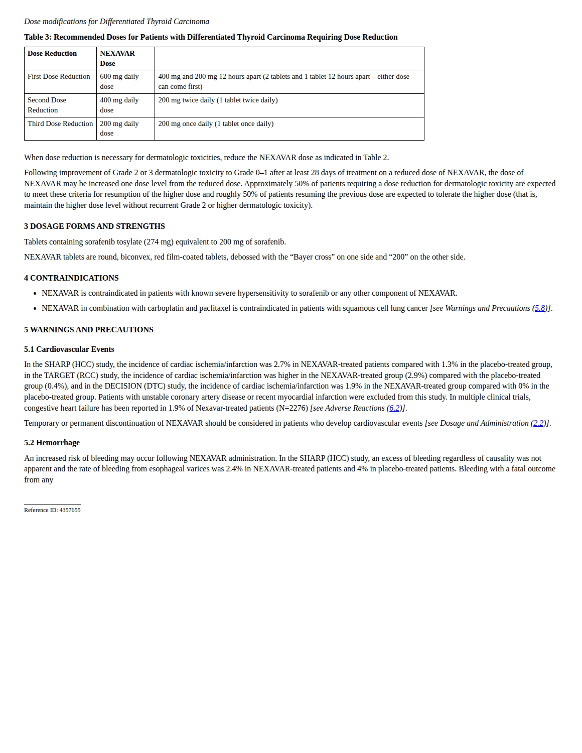Dose modifications for Differentiated Thyroid Carcinoma
Table 3: Recommended Doses for Patients with Differentiated Thyroid Carcinoma Requiring Dose Reduction
| Dose Reduction | NEXAVAR Dose | |
| --- | --- | --- |
| First Dose Reduction | 600 mg daily dose | 400 mg and 200 mg 12 hours apart (2 tablets and 1 tablet 12 hours apart – either dose can come first) |
| Second Dose Reduction | 400 mg daily dose | 200 mg twice daily (1 tablet twice daily) |
| Third Dose Reduction | 200 mg daily dose | 200 mg once daily (1 tablet once daily) |
When dose reduction is necessary for dermatologic toxicities, reduce the NEXAVAR dose as indicated in Table 2.
Following improvement of Grade 2 or 3 dermatologic toxicity to Grade 0–1 after at least 28 days of treatment on a reduced dose of NEXAVAR, the dose of NEXAVAR may be increased one dose level from the reduced dose. Approximately 50% of patients requiring a dose reduction for dermatologic toxicity are expected to meet these criteria for resumption of the higher dose and roughly 50% of patients resuming the previous dose are expected to tolerate the higher dose (that is, maintain the higher dose level without recurrent Grade 2 or higher dermatologic toxicity).
3 DOSAGE FORMS AND STRENGTHS
Tablets containing sorafenib tosylate (274 mg) equivalent to 200 mg of sorafenib.
NEXAVAR tablets are round, biconvex, red film-coated tablets, debossed with the “Bayer cross” on one side and “200” on the other side.
4 CONTRAINDICATIONS
NEXAVAR is contraindicated in patients with known severe hypersensitivity to sorafenib or any other component of NEXAVAR.
NEXAVAR in combination with carboplatin and paclitaxel is contraindicated in patients with squamous cell lung cancer [see Warnings and Precautions (5.8)].
5 WARNINGS AND PRECAUTIONS
5.1 Cardiovascular Events
In the SHARP (HCC) study, the incidence of cardiac ischemia/infarction was 2.7% in NEXAVAR-treated patients compared with 1.3% in the placebo-treated group, in the TARGET (RCC) study, the incidence of cardiac ischemia/infarction was higher in the NEXAVAR-treated group (2.9%) compared with the placebo-treated group (0.4%), and in the DECISION (DTC) study, the incidence of cardiac ischemia/infarction was 1.9% in the NEXAVAR-treated group compared with 0% in the placebo-treated group. Patients with unstable coronary artery disease or recent myocardial infarction were excluded from this study. In multiple clinical trials, congestive heart failure has been reported in 1.9% of Nexavar-treated patients (N=2276) [see Adverse Reactions (6.2)].
Temporary or permanent discontinuation of NEXAVAR should be considered in patients who develop cardiovascular events [see Dosage and Administration (2.2)].
5.2 Hemorrhage
An increased risk of bleeding may occur following NEXAVAR administration. In the SHARP (HCC) study, an excess of bleeding regardless of causality was not apparent and the rate of bleeding from esophageal varices was 2.4% in NEXAVAR-treated patients and 4% in placebo-treated patients. Bleeding with a fatal outcome from any
Reference ID: 4357655